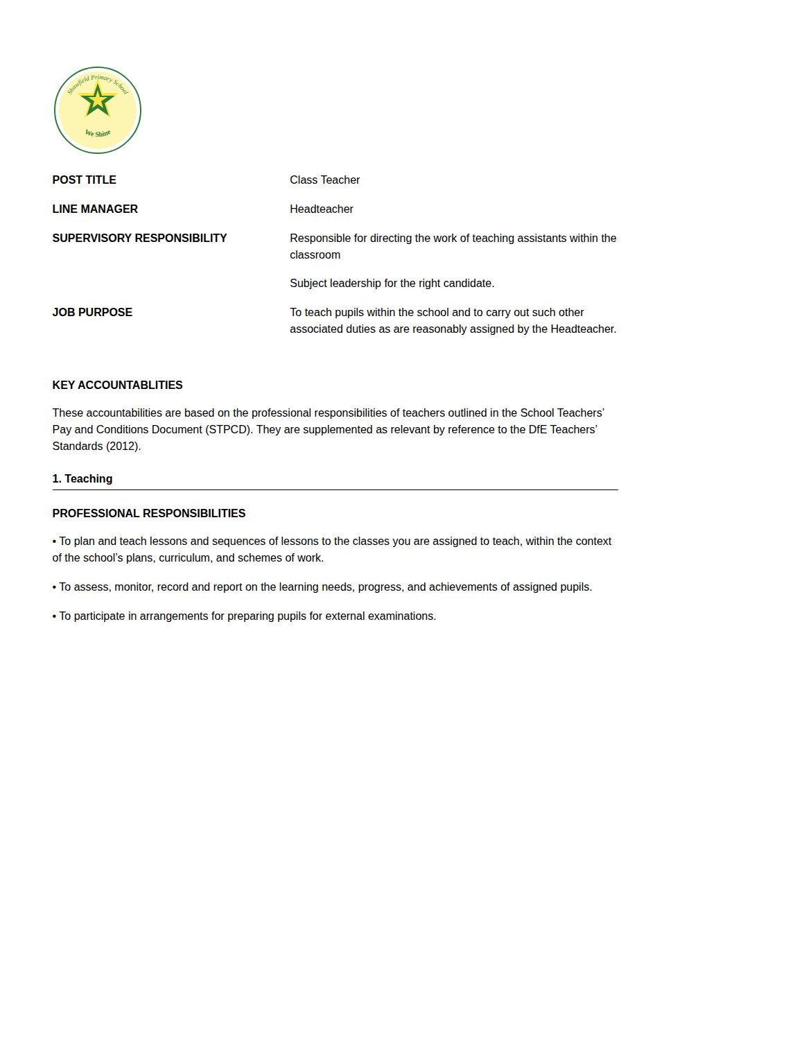Shawfield Primary School We Shine
| POST TITLE | Class Teacher |
| LINE MANAGER | Headteacher |
| SUPERVISORY RESPONSIBILITY | Responsible for directing the work of teaching assistants within the classroom Subject leadership for the right candidate. |
| JOB PURPOSE | To teach pupils within the school and to carry out such other associated duties as are reasonably assigned by the Headteacher. |
KEY ACCOUNTABLITIES
These accountabilities are based on the professional responsibilities of teachers outlined in the School Teachers’ Pay and Conditions Document (STPCD). They are supplemented as relevant by reference to the DfE Teachers’ Standards (2012).
1. Teaching
PROFESSIONAL RESPONSIBILITIES
• To plan and teach lessons and sequences of lessons to the classes you are assigned to teach, within the context of the school’s plans, curriculum, and schemes of work.
• To assess, monitor, record and report on the learning needs, progress, and achievements of assigned pupils.
• To participate in arrangements for preparing pupils for external examinations.